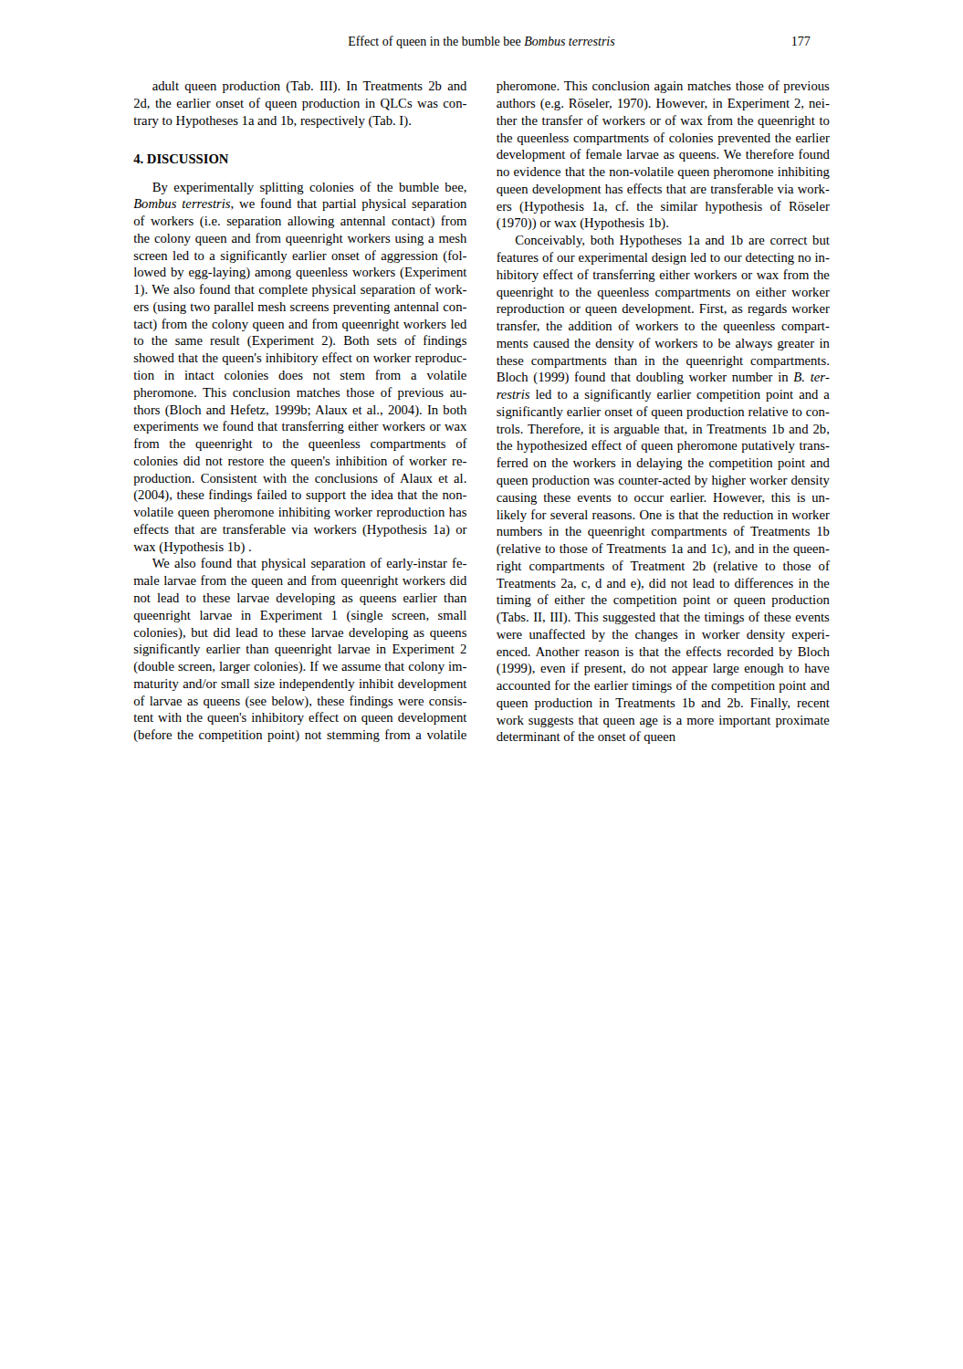Effect of queen in the bumble bee Bombus terrestris 177
adult queen production (Tab. III). In Treatments 2b and 2d, the earlier onset of queen production in QLCs was contrary to Hypotheses 1a and 1b, respectively (Tab. I).
4. Discussion
By experimentally splitting colonies of the bumble bee, Bombus terrestris, we found that partial physical separation of workers (i.e. separation allowing antennal contact) from the colony queen and from queenright workers using a mesh screen led to a significantly earlier onset of aggression (followed by egg-laying) among queenless workers (Experiment 1). We also found that complete physical separation of workers (using two parallel mesh screens preventing antennal contact) from the colony queen and from queenright workers led to the same result (Experiment 2). Both sets of findings showed that the queen's inhibitory effect on worker reproduction in intact colonies does not stem from a volatile pheromone. This conclusion matches those of previous authors (Bloch and Hefetz, 1999b; Alaux et al., 2004). In both experiments we found that transferring either workers or wax from the queenright to the queenless compartments of colonies did not restore the queen's inhibition of worker reproduction. Consistent with the conclusions of Alaux et al. (2004), these findings failed to support the idea that the non-volatile queen pheromone inhibiting worker reproduction has effects that are transferable via workers (Hypothesis 1a) or wax (Hypothesis 1b) .
We also found that physical separation of early-instar female larvae from the queen and from queenright workers did not lead to these larvae developing as queens earlier than queenright larvae in Experiment 1 (single screen, small colonies), but did lead to these larvae developing as queens significantly earlier than queenright larvae in Experiment 2 (double screen, larger colonies). If we assume that colony immaturity and/or small size independently inhibit development of larvae as queens (see below), these findings were consistent with the queen's inhibitory effect on queen development (before the competition point) not stemming from a volatile pheromone. This conclusion again matches those of previous authors (e.g. Röseler, 1970). However, in Experiment 2, neither the transfer of workers or of wax from the queenright to the queenless compartments of colonies prevented the earlier development of female larvae as queens. We therefore found no evidence that the non-volatile queen pheromone inhibiting queen development has effects that are transferable via workers (Hypothesis 1a, cf. the similar hypothesis of Röseler (1970)) or wax (Hypothesis 1b).
Conceivably, both Hypotheses 1a and 1b are correct but features of our experimental design led to our detecting no inhibitory effect of transferring either workers or wax from the queenright to the queenless compartments on either worker reproduction or queen development. First, as regards worker transfer, the addition of workers to the queenless compartments caused the density of workers to be always greater in these compartments than in the queenright compartments. Bloch (1999) found that doubling worker number in B. terrestris led to a significantly earlier competition point and a significantly earlier onset of queen production relative to controls. Therefore, it is arguable that, in Treatments 1b and 2b, the hypothesized effect of queen pheromone putatively transferred on the workers in delaying the competition point and queen production was counter-acted by higher worker density causing these events to occur earlier. However, this is unlikely for several reasons. One is that the reduction in worker numbers in the queenright compartments of Treatments 1b (relative to those of Treatments 1a and 1c), and in the queenright compartments of Treatment 2b (relative to those of Treatments 2a, c, d and e), did not lead to differences in the timing of either the competition point or queen production (Tabs. II, III). This suggested that the timings of these events were unaffected by the changes in worker density experienced. Another reason is that the effects recorded by Bloch (1999), even if present, do not appear large enough to have accounted for the earlier timings of the competition point and queen production in Treatments 1b and 2b. Finally, recent work suggests that queen age is a more important proximate determinant of the onset of queen